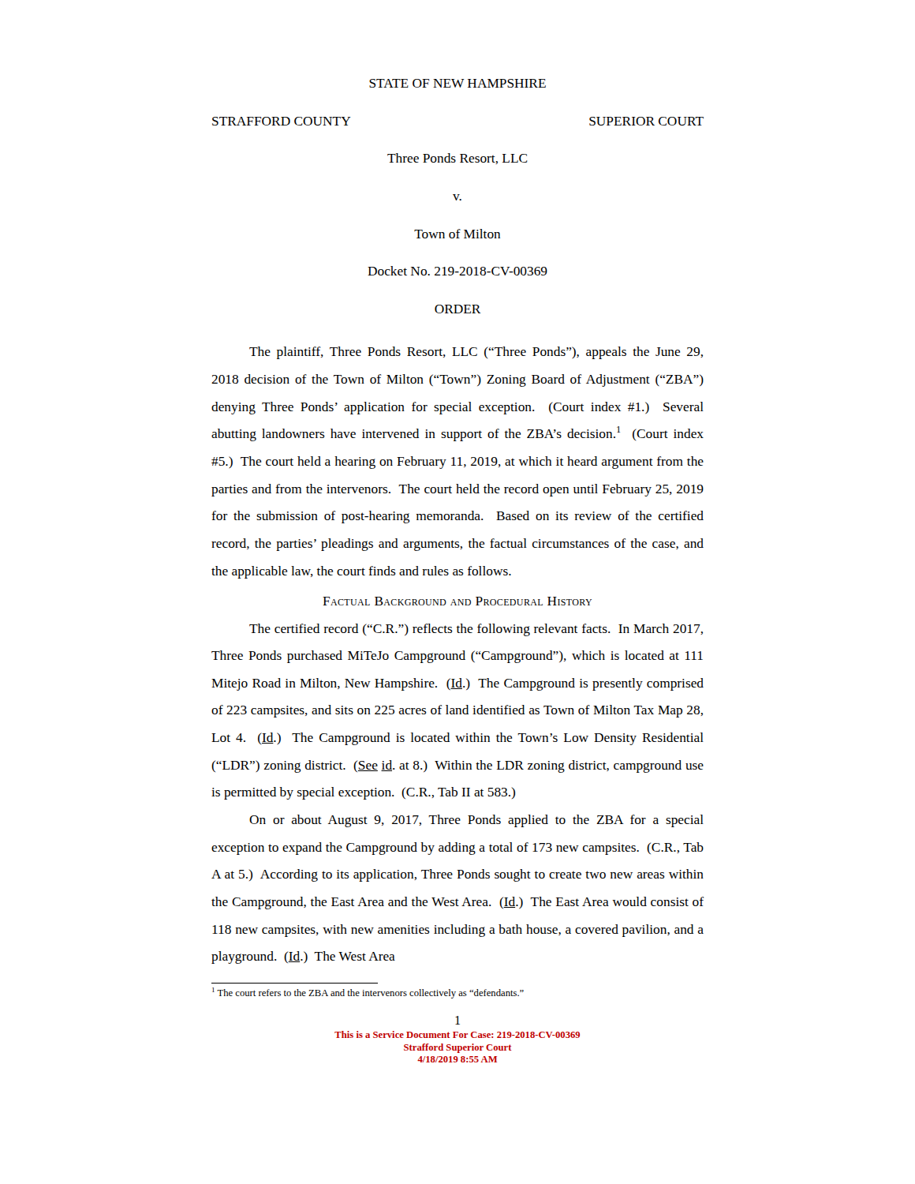STATE OF NEW HAMPSHIRE
STRAFFORD COUNTY
SUPERIOR COURT
Three Ponds Resort, LLC
v.
Town of Milton
Docket No. 219-2018-CV-00369
ORDER
The plaintiff, Three Ponds Resort, LLC (“Three Ponds”), appeals the June 29, 2018 decision of the Town of Milton (“Town”) Zoning Board of Adjustment (“ZBA”) denying Three Ponds’ application for special exception. (Court index #1.) Several abutting landowners have intervened in support of the ZBA’s decision.1 (Court index #5.) The court held a hearing on February 11, 2019, at which it heard argument from the parties and from the intervenors. The court held the record open until February 25, 2019 for the submission of post-hearing memoranda. Based on its review of the certified record, the parties’ pleadings and arguments, the factual circumstances of the case, and the applicable law, the court finds and rules as follows.
Factual Background and Procedural History
The certified record (“C.R.”) reflects the following relevant facts. In March 2017, Three Ponds purchased MiTeJo Campground (“Campground”), which is located at 111 Mitejo Road in Milton, New Hampshire. (Id.) The Campground is presently comprised of 223 campsites, and sits on 225 acres of land identified as Town of Milton Tax Map 28, Lot 4. (Id.) The Campground is located within the Town’s Low Density Residential (“LDR”) zoning district. (See id. at 8.) Within the LDR zoning district, campground use is permitted by special exception. (C.R., Tab II at 583.)
On or about August 9, 2017, Three Ponds applied to the ZBA for a special exception to expand the Campground by adding a total of 173 new campsites. (C.R., Tab A at 5.) According to its application, Three Ponds sought to create two new areas within the Campground, the East Area and the West Area. (Id.) The East Area would consist of 118 new campsites, with new amenities including a bath house, a covered pavilion, and a playground. (Id.) The West Area
1 The court refers to the ZBA and the intervenors collectively as “defendants.”
1
This is a Service Document For Case: 219-2018-CV-00369
Strafford Superior Court
4/18/2019 8:55 AM